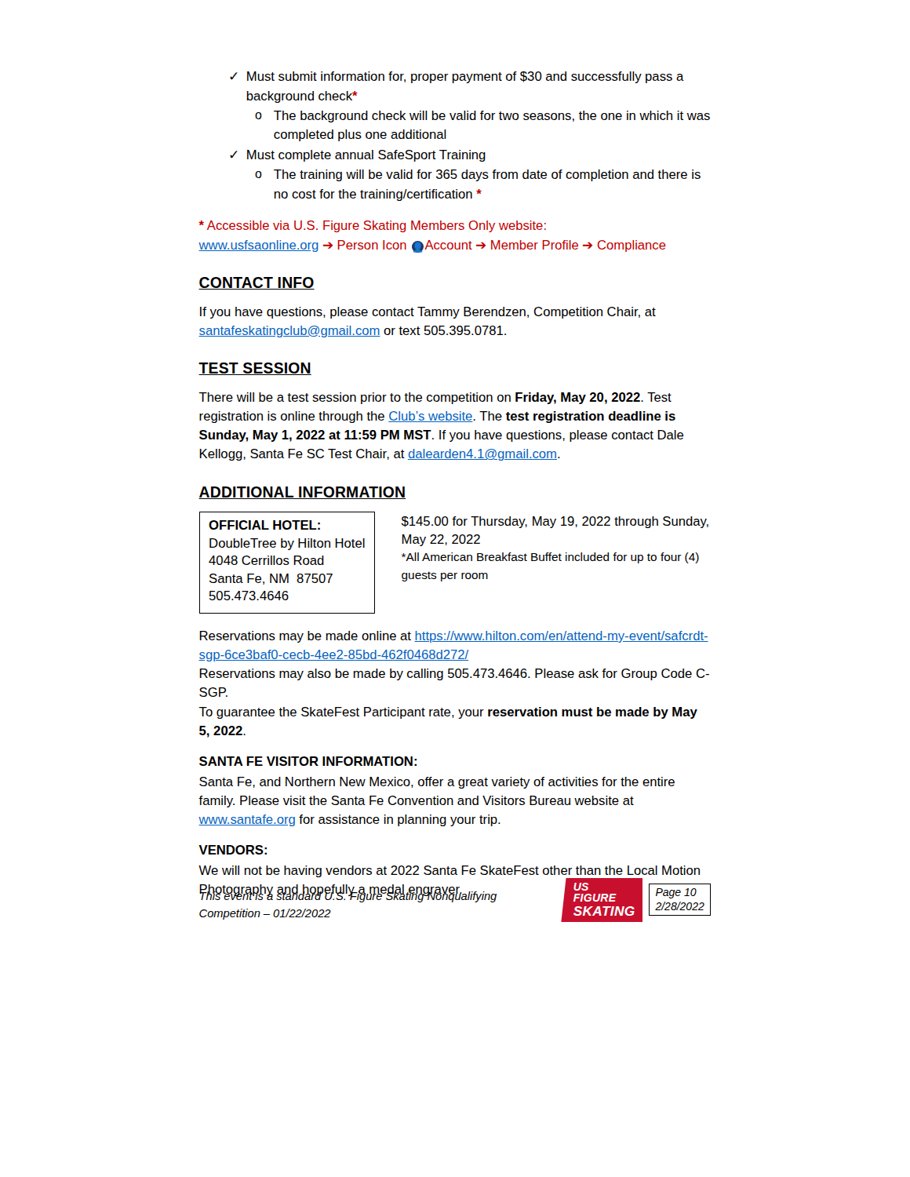Must submit information for, proper payment of $30 and successfully pass a background check*
The background check will be valid for two seasons, the one in which it was completed plus one additional
Must complete annual SafeSport Training
The training will be valid for 365 days from date of completion and there is no cost for the training/certification *
* Accessible via U.S. Figure Skating Members Only website:
www.usfsaonline.org ➔ Person Icon Account ➔ Member Profile ➔ Compliance
CONTACT INFO
If you have questions, please contact Tammy Berendzen, Competition Chair, at santafeskatingclub@gmail.com or text 505.395.0781.
TEST SESSION
There will be a test session prior to the competition on Friday, May 20, 2022. Test registration is online through the Club’s website. The test registration deadline is Sunday, May 1, 2022 at 11:59 PM MST. If you have questions, please contact Dale Kellogg, Santa Fe SC Test Chair, at dalearden4.1@gmail.com.
ADDITIONAL INFORMATION
OFFICIAL HOTEL:
DoubleTree by Hilton Hotel
4048 Cerrillos Road
Santa Fe, NM 87507
505.473.4646
$145.00 for Thursday, May 19, 2022 through Sunday, May 22, 2022
*All American Breakfast Buffet included for up to four (4) guests per room
Reservations may be made online at https://www.hilton.com/en/attend-my-event/safcrdt-sgp-6ce3baf0-cecb-4ee2-85bd-462f0468d272/
Reservations may also be made by calling 505.473.4646. Please ask for Group Code C-SGP.
To guarantee the SkateFest Participant rate, your reservation must be made by May 5, 2022.
SANTA FE VISITOR INFORMATION:
Santa Fe, and Northern New Mexico, offer a great variety of activities for the entire family. Please visit the Santa Fe Convention and Visitors Bureau website at www.santafe.org for assistance in planning your trip.
VENDORS:
We will not be having vendors at 2022 Santa Fe SkateFest other than the Local Motion Photography and hopefully a medal engraver.
This event is a standard U.S. Figure Skating Nonqualifying Competition – 01/22/2022
US FIGURE SKATING Page 10
2/28/2022